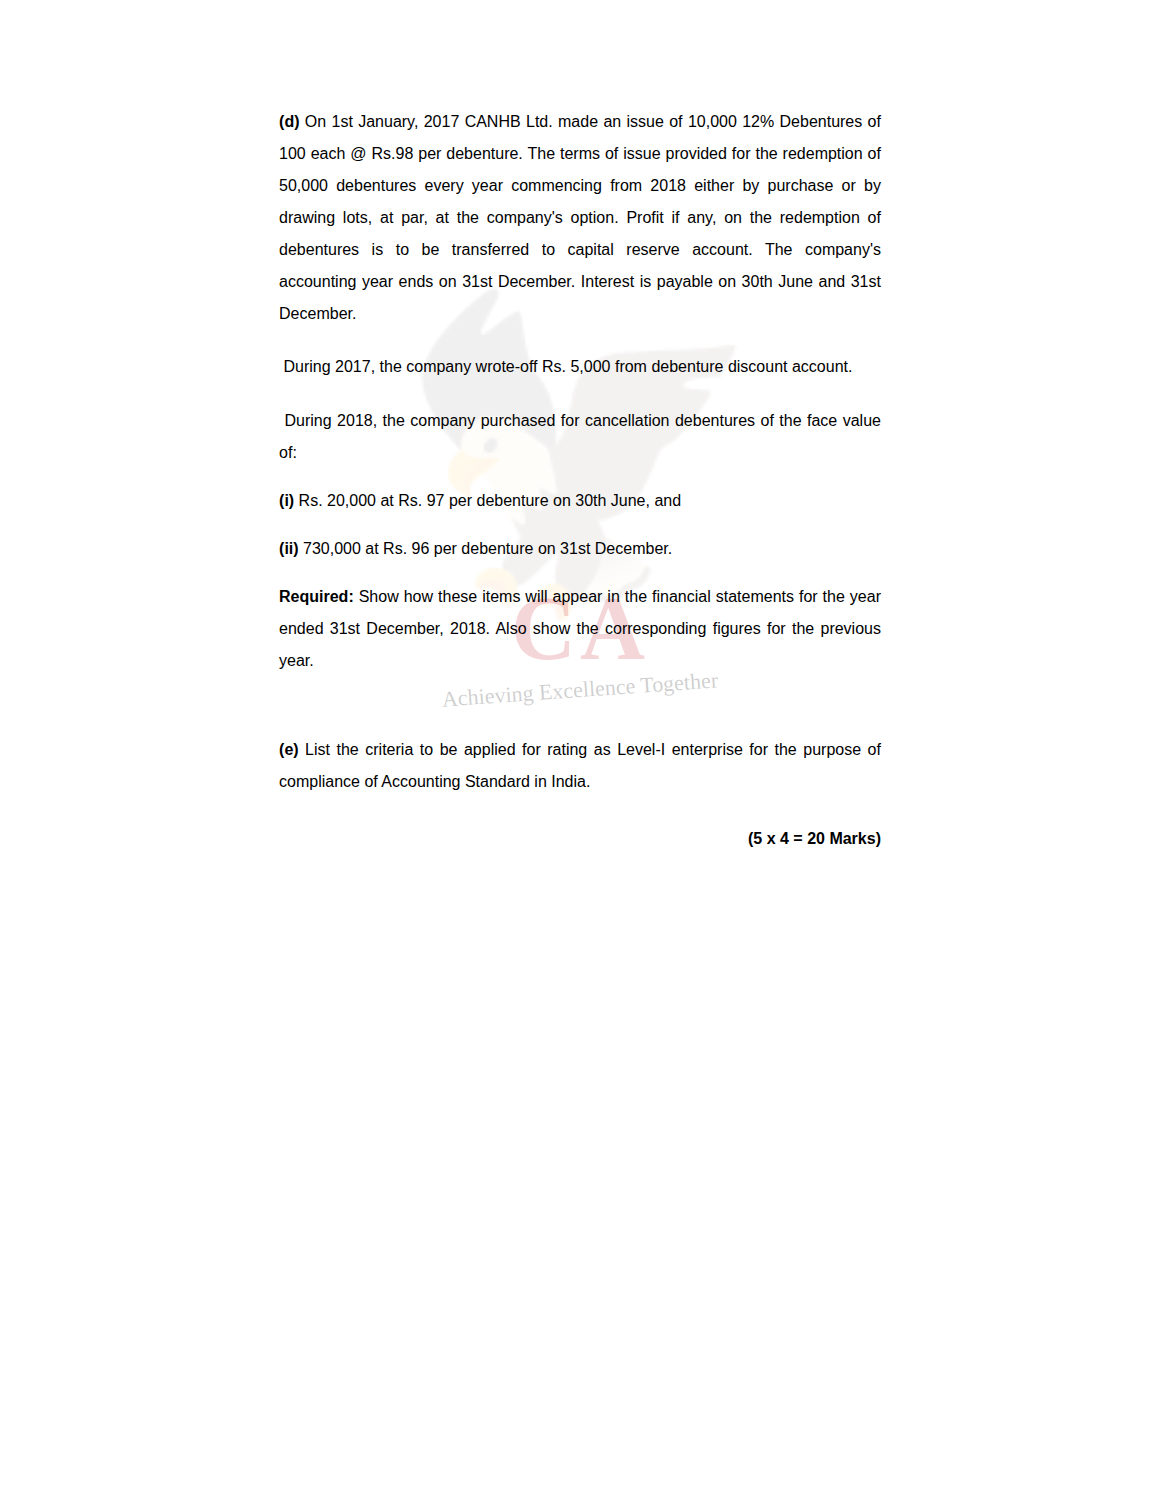🦅
CA
Achieving Excellence Together
(d) On 1st January, 2017 CANHB Ltd. made an issue of 10,000 12% Debentures of 100 each @ Rs.98 per debenture. The terms of issue provided for the redemption of 50,000 debentures every year commencing from 2018 either by purchase or by drawing lots, at par, at the company's option. Profit if any, on the redemption of debentures is to be transferred to capital reserve account. The company's accounting year ends on 31st December. Interest is payable on 30th June and 31st December.
During 2017, the company wrote-off Rs. 5,000 from debenture discount account.
During 2018, the company purchased for cancellation debentures of the face value of:
(i) Rs. 20,000 at Rs. 97 per debenture on 30th June, and
(ii) 730,000 at Rs. 96 per debenture on 31st December.
Required: Show how these items will appear in the financial statements for the year ended 31st December, 2018. Also show the corresponding figures for the previous year.
(e) List the criteria to be applied for rating as Level-I enterprise for the purpose of compliance of Accounting Standard in India.
(5 x 4 = 20 Marks)